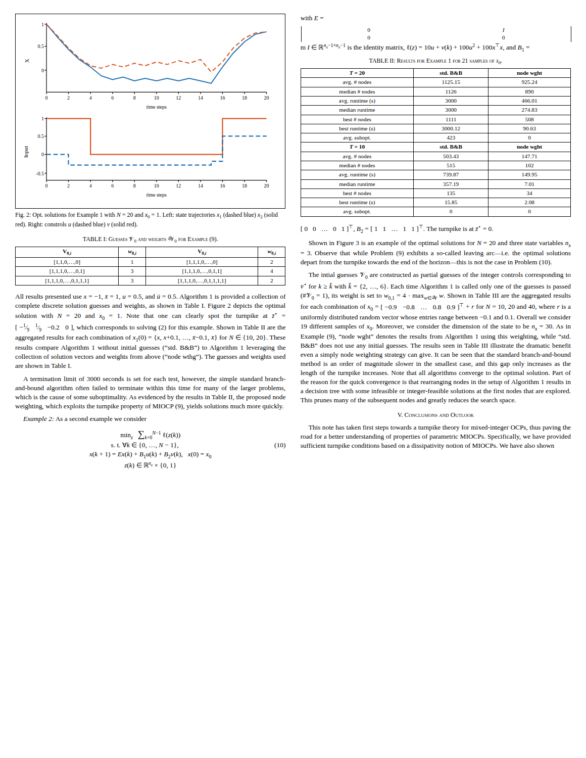1 0.5 0 0 2 4 6 8 10 12 14 16 18 20 time steps X 1 0.5 0 -0.5 0 2 4 6 8 10 12 14 16 18 20 time steps Input
Fig. 2: Opt. solutions for Example 1 with N = 20 and x0 = 1. Left: state trajectories x1 (dashed blue) x2 (solid red). Right: constrols u (dashed blue) v (solid red).
TABLE I: Guesses 𝒱 0 and weights 𝒲 0 for Example (9).
| V 0, i | w 0, i | V 0, i | w 0, i |
| --- | --- | --- | --- |
| [1,1,0,…,0] | 1 | [1,1,1,0,…,0] | 2 |
| [1,1,1,0,…,0,1] | 3 | [1,1,1,0,…,0,1,1] | 4 |
| [1,1,1,0,…,0,1,1,1] | 3 | [1,1,1,0,…,0,1,1,1,1] | 2 |
All results presented use x = −1, x̄ = 1, u = 0.5, and ū = 0.5. Algorithm 1 is provided a collection of complete discrete solution guesses and weights, as shown in Table I. Figure 2 depicts the optimal solution with N = 20 and x0 = 1. Note that one can clearly spot the turnpike at z̄⋆ = [ −1⁄9 1⁄9 −0.2 0 ], which corresponds to solving (2) for this example. Shown in Table II are the aggregated results for each combination of x1(0) = {x, x+0.1, …, x̄−0.1, x̄} for N ∈ {10, 20}. These results compare Algorithm 1 without initial guesses (“std. B&B”) to Algorithm 1 leveraging the collection of solution vectors and weights from above (“node wthg”). The guesses and weights used are shown in Table I.
A termination limit of 3000 seconds is set for each test, however, the simple standard branch-and-bound algorithm often failed to terminate within this time for many of the larger problems, which is the cause of some suboptimality. As evidenced by the results in Table II, the proposed node weighting, which exploits the turnpike property of MIOCP (9), yields solutions much more quickly.
Example 2: As a second example we consider
minz ∑k=0N−1 ℓ(z(k))
s. t. ∀k ∈ {0, …, N − 1}, (10)
x(k + 1) = Ex(k) + B1u(k) + B2v(k), x(0) = x0
z(k) ∈ ℝnx × {0, 1}
with E =
| 0 | I |
| 0 | 0 |
m I ∈ ℝnx−1×nx−1 is the identity matrix, ℓ(z) = 10u + v(k) + 100u2 + 100x⊤x, and B1 =
TABLE II: Results for Example 1 for 21 samples of x 0 .
| T = 20 | std. B&B | node wght |
| --- | --- | --- |
| avg. # nodes | 1125.15 | 925.24 |
| median # nodes | 1126 | 890 |
| avg. runtime (s) | 3000 | 466.01 |
| median runtime | 3000 | 274.83 |
| best # nodes | 1111 | 508 |
| best runtime (s) | 3000.12 | 90.63 |
| avg. subopt. | 423 | 0 |
| T = 10 | std. B&B | node wght |
| avg. # nodes | 503.43 | 147.71 |
| median # nodes | 515 | 102 |
| avg. runtime (s) | 739.87 | 149.95 |
| median runtime | 357.19 | 7.01 |
| best # nodes | 135 | 34 |
| best runtime (s) | 15.85 | 2.08 |
| avg. subopt. | 0 | 0 |
[ 0 0 … 0 1 ]⊤, B2 = [ 1 1 … 1 1 ]⊤. The turnpike is at z̄⋆ = 0.
Shown in Figure 3 is an example of the optimal solutions for N = 20 and three state variables nx = 3. Observe that while Problem (9) exhibits a so-called leaving arc—i.e. the optimal solutions depart from the turnpike towards the end of the horizon—this is not the case in Problem (10).
The intial guesses 𝒱0 are constructed as partial guesses of the integer controls corresponding to v̄⋆ for k ≥ k̂ with k̂ = {2, …, 6}. Each time Algorithm 1 is called only one of the guesses is passed (#𝒱0 = 1), its weight is set to w0,1 = 4 · maxw∈𝒲 w. Shown in Table III are the aggregated results for each combination of x0 = [ −0.9 −0.8 … 0.8 0.9 ]⊤ + r for N = 10, 20 and 40, where r is a uniformly distributed random vector whose entries range between −0.1 and 0.1. Overall we consider 19 different samples of x0. Moreover, we consider the dimension of the state to be nx = 30. As in Example (9), “node wght” denotes the results from Algorithm 1 using this weighting, while “std. B&B” does not use any initial guesses. The results seen in Table III illustrate the dramatic benefit even a simply node weighting strategy can give. It can be seen that the standard branch-and-bound method is an order of magnitude slower in the smallest case, and this gap only increases as the length of the turnpike increases. Note that all algorithms converge to the optimal solution. Part of the reason for the quick convergence is that rearranging nodes in the setup of Algorithm 1 results in a decision tree with some infeasible or integer-feasible solutions at the first nodes that are explored. This prunes many of the subsequent nodes and greatly reduces the search space.
V. Conclusions and Outlook
This note has taken first steps towards a turnpike theory for mixed-integer OCPs, thus paving the road for a better understanding of properties of parametric MIOCPs. Specifically, we have provided sufficient turnpike conditions based on a dissipativity notion of MIOCPs. We have also shown